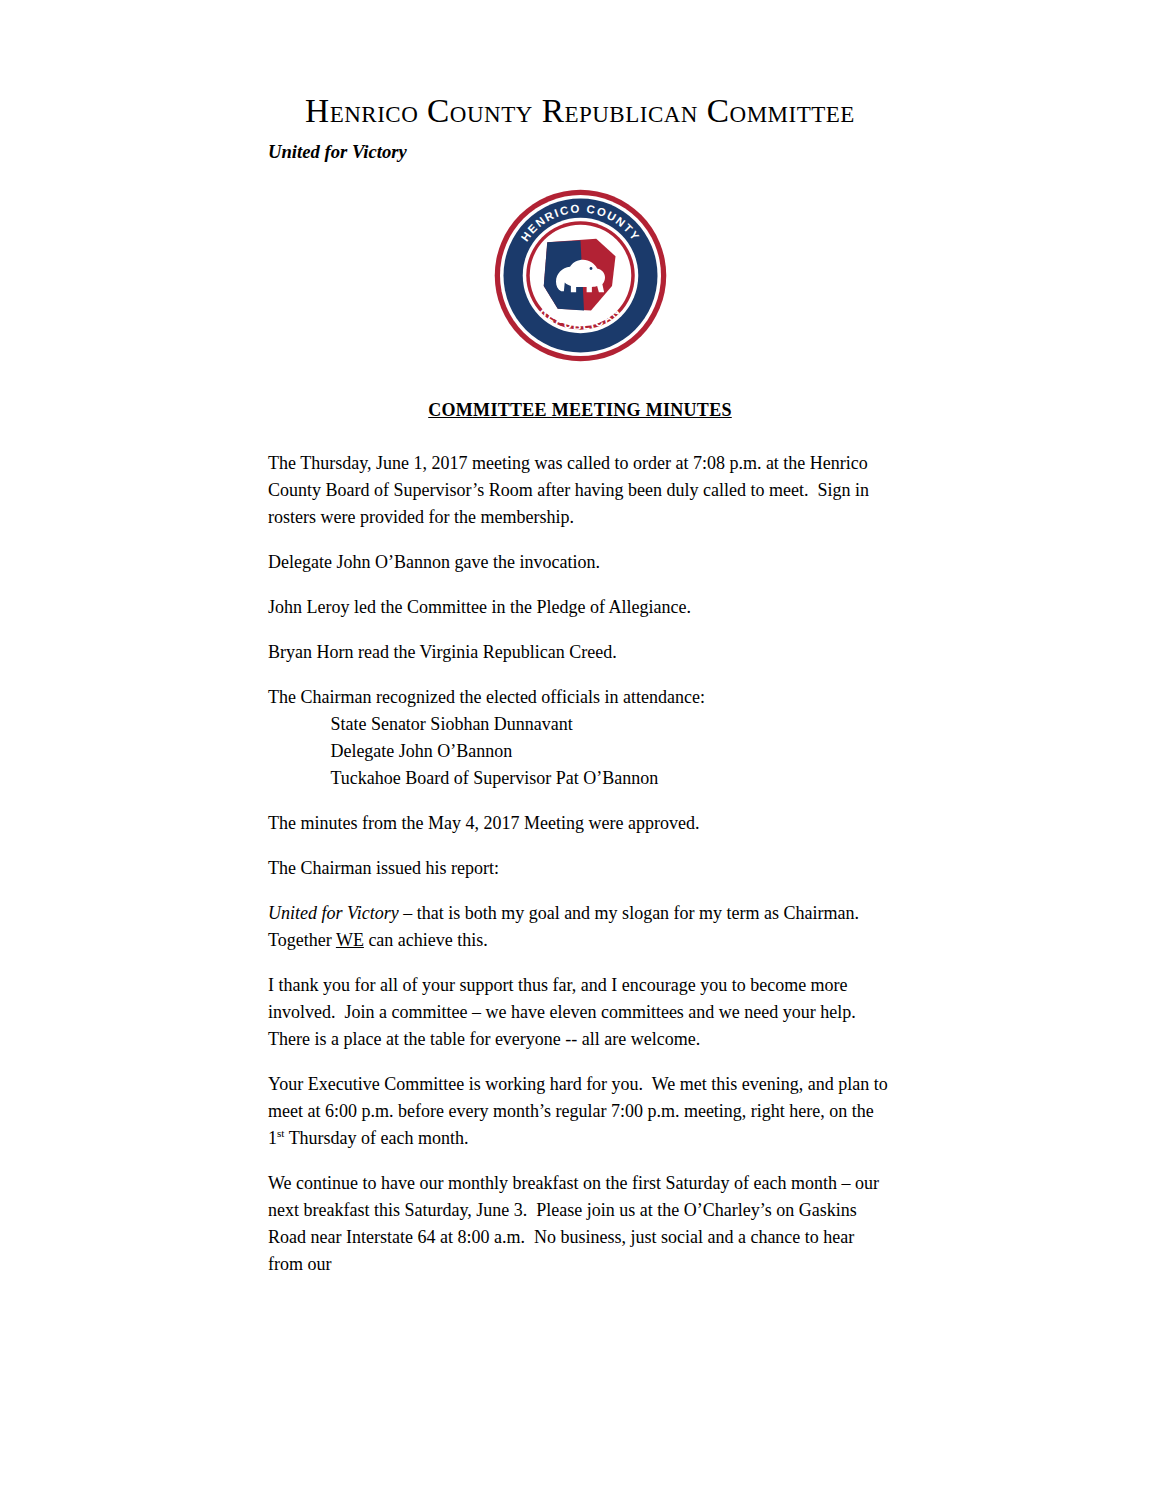Henrico County Republican Committee
United for Victory
HENRICO COUNTY REPUBLICAN
COMMITTEE MEETING MINUTES
The Thursday, June 1, 2017 meeting was called to order at 7:08 p.m. at the Henrico County Board of Supervisor’s Room after having been duly called to meet. Sign in rosters were provided for the membership.
Delegate John O’Bannon gave the invocation.
John Leroy led the Committee in the Pledge of Allegiance.
Bryan Horn read the Virginia Republican Creed.
The Chairman recognized the elected officials in attendance:
State Senator Siobhan Dunnavant
Delegate John O’Bannon
Tuckahoe Board of Supervisor Pat O’Bannon
The minutes from the May 4, 2017 Meeting were approved.
The Chairman issued his report:
United for Victory – that is both my goal and my slogan for my term as Chairman. Together WE can achieve this.
I thank you for all of your support thus far, and I encourage you to become more involved. Join a committee – we have eleven committees and we need your help. There is a place at the table for everyone -- all are welcome.
Your Executive Committee is working hard for you. We met this evening, and plan to meet at 6:00 p.m. before every month’s regular 7:00 p.m. meeting, right here, on the 1st Thursday of each month.
We continue to have our monthly breakfast on the first Saturday of each month – our next breakfast this Saturday, June 3. Please join us at the O’Charley’s on Gaskins Road near Interstate 64 at 8:00 a.m. No business, just social and a chance to hear from our